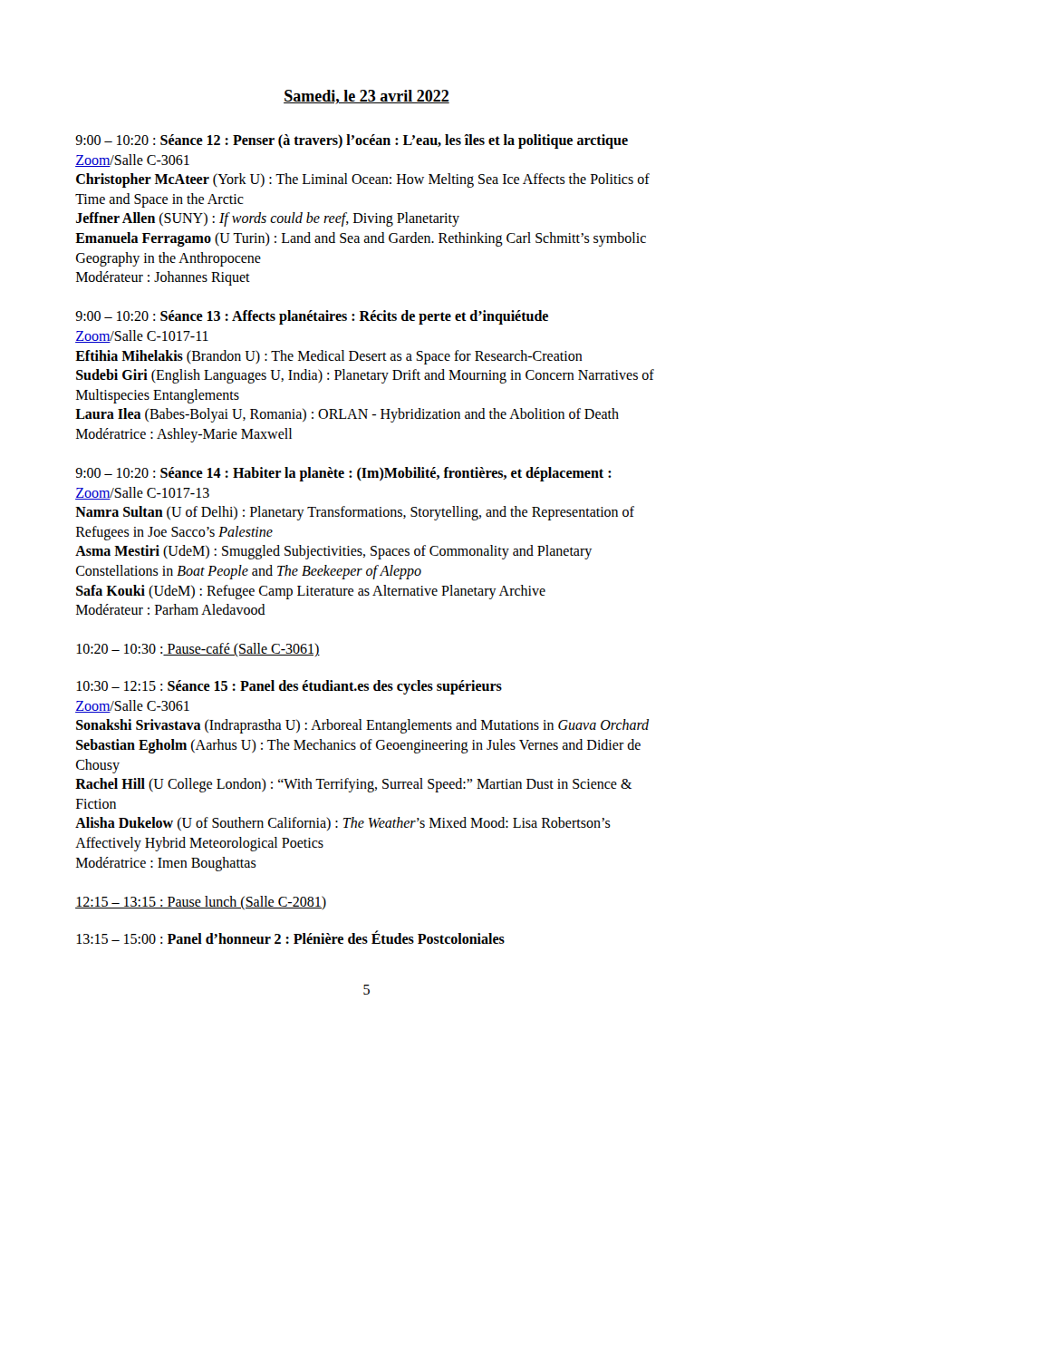Samedi, le 23 avril 2022
9:00 – 10:20 : Séance 12 : Penser (à travers) l’océan : L’eau, les îles et la politique arctique
Zoom/Salle C-3061
Christopher McAteer (York U) : The Liminal Ocean: How Melting Sea Ice Affects the Politics of Time and Space in the Arctic
Jeffner Allen (SUNY) : If words could be reef, Diving Planetarity
Emanuela Ferragamo (U Turin) : Land and Sea and Garden. Rethinking Carl Schmitt’s symbolic Geography in the Anthropocene
Modérateur : Johannes Riquet
9:00 – 10:20 : Séance 13 : Affects planétaires : Récits de perte et d’inquiétude
Zoom/Salle C-1017-11
Eftihia Mihelakis (Brandon U) : The Medical Desert as a Space for Research-Creation
Sudebi Giri (English Languages U, India) : Planetary Drift and Mourning in Concern Narratives of Multispecies Entanglements
Laura Ilea (Babes-Bolyai U, Romania) : ORLAN - Hybridization and the Abolition of Death
Modératrice : Ashley-Marie Maxwell
9:00 – 10:20 : Séance 14 : Habiter la planète : (Im)Mobilité, frontières, et déplacement :
Zoom/Salle C-1017-13
Namra Sultan (U of Delhi) : Planetary Transformations, Storytelling, and the Representation of Refugees in Joe Sacco’s Palestine
Asma Mestiri (UdeM) : Smuggled Subjectivities, Spaces of Commonality and Planetary Constellations in Boat People and The Beekeeper of Aleppo
Safa Kouki (UdeM) : Refugee Camp Literature as Alternative Planetary Archive
Modérateur : Parham Aledavood
10:20 – 10:30 : Pause-café (Salle C-3061)
10:30 – 12:15 : Séance 15 : Panel des étudiant.es des cycles supérieurs
Zoom/Salle C-3061
Sonakshi Srivastava (Indraprastha U) : Arboreal Entanglements and Mutations in Guava Orchard
Sebastian Egholm (Aarhus U) : The Mechanics of Geoengineering in Jules Vernes and Didier de Chousy
Rachel Hill (U College London) : “With Terrifying, Surreal Speed:” Martian Dust in Science & Fiction
Alisha Dukelow (U of Southern California) : The Weather’s Mixed Mood: Lisa Robertson’s Affectively Hybrid Meteorological Poetics
Modératrice : Imen Boughattas
12:15 – 13:15 : Pause lunch (Salle C-2081)
13:15 – 15:00 : Panel d’honneur 2 : Plénière des Études Postcoloniales
5